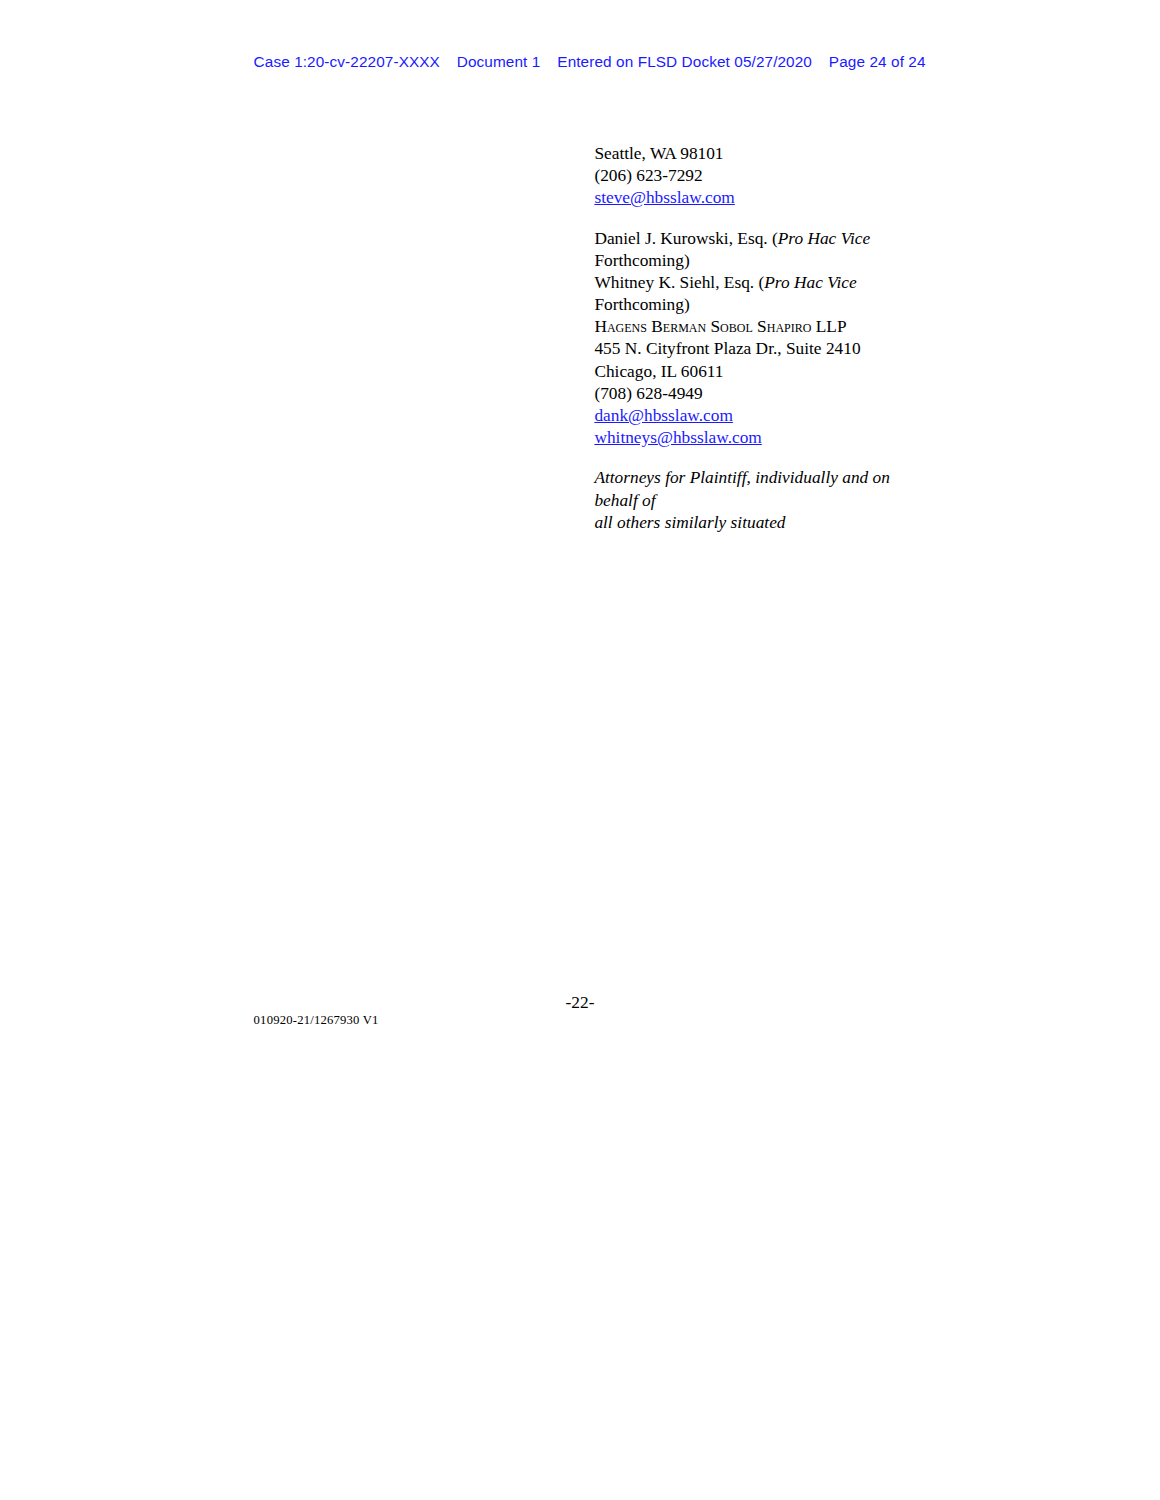Case 1:20-cv-22207-XXXX Document 1 Entered on FLSD Docket 05/27/2020 Page 24 of 24
Seattle, WA 98101
(206) 623-7292
steve@hbsslaw.com
Daniel J. Kurowski, Esq. (Pro Hac Vice Forthcoming)
Whitney K. Siehl, Esq. (Pro Hac Vice Forthcoming)
Hagens Berman Sobol Shapiro LLP
455 N. Cityfront Plaza Dr., Suite 2410
Chicago, IL 60611
(708) 628-4949
dank@hbsslaw.com
whitneys@hbsslaw.com
Attorneys for Plaintiff, individually and on behalf of
all others similarly situated
-22-
010920-21/1267930 V1